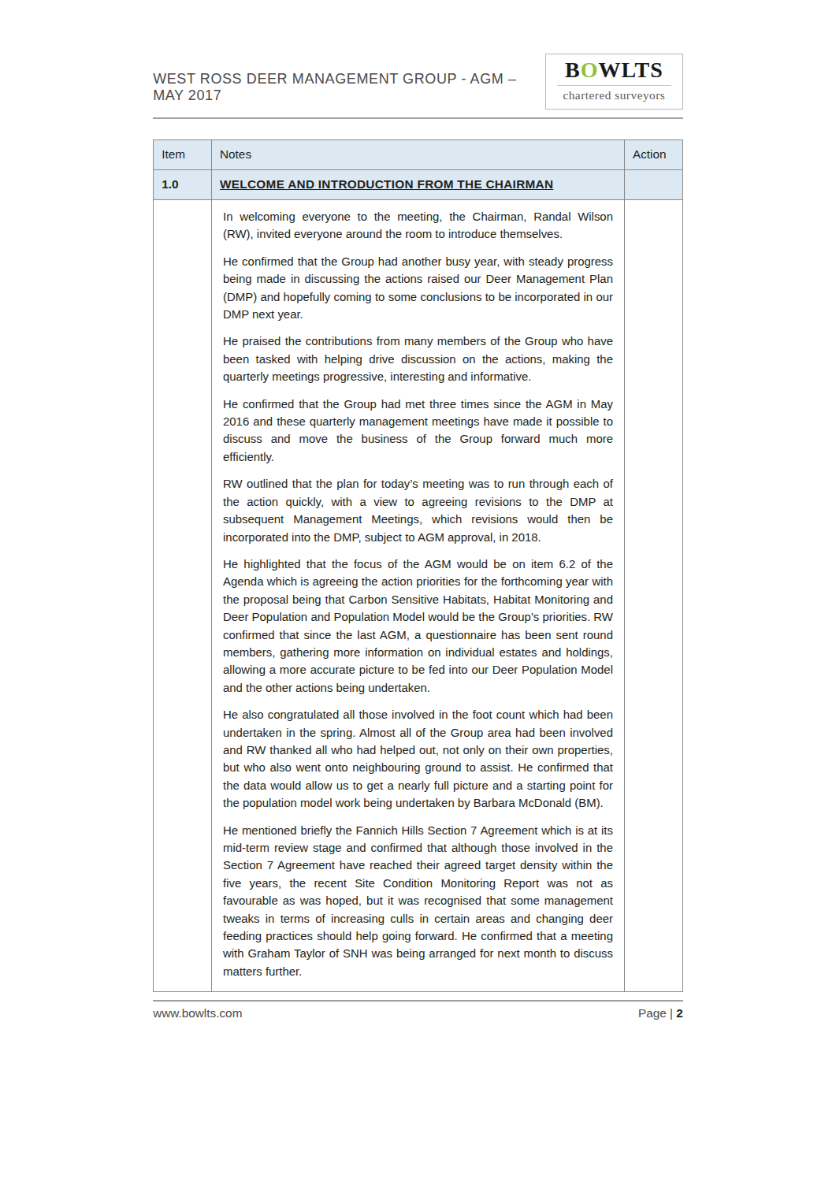West Ross Deer Management Group - AGM – May 2017
BOWLTS
chartered surveyors
| Item | Notes | Action |
| --- | --- | --- |
| 1.0 | WELCOME AND INTRODUCTION FROM THE CHAIRMAN | |
| | In welcoming everyone to the meeting, the Chairman, Randal Wilson (RW), invited everyone around the room to introduce themselves. He confirmed that the Group had another busy year, with steady progress being made in discussing the actions raised our Deer Management Plan (DMP) and hopefully coming to some conclusions to be incorporated in our DMP next year. He praised the contributions from many members of the Group who have been tasked with helping drive discussion on the actions, making the quarterly meetings progressive, interesting and informative. He confirmed that the Group had met three times since the AGM in May 2016 and these quarterly management meetings have made it possible to discuss and move the business of the Group forward much more efficiently. RW outlined that the plan for today’s meeting was to run through each of the action quickly, with a view to agreeing revisions to the DMP at subsequent Management Meetings, which revisions would then be incorporated into the DMP, subject to AGM approval, in 2018. He highlighted that the focus of the AGM would be on item 6.2 of the Agenda which is agreeing the action priorities for the forthcoming year with the proposal being that Carbon Sensitive Habitats, Habitat Monitoring and Deer Population and Population Model would be the Group’s priorities. RW confirmed that since the last AGM, a questionnaire has been sent round members, gathering more information on individual estates and holdings, allowing a more accurate picture to be fed into our Deer Population Model and the other actions being undertaken. He also congratulated all those involved in the foot count which had been undertaken in the spring. Almost all of the Group area had been involved and RW thanked all who had helped out, not only on their own properties, but who also went onto neighbouring ground to assist. He confirmed that the data would allow us to get a nearly full picture and a starting point for the population model work being undertaken by Barbara McDonald (BM). He mentioned briefly the Fannich Hills Section 7 Agreement which is at its mid-term review stage and confirmed that although those involved in the Section 7 Agreement have reached their agreed target density within the five years, the recent Site Condition Monitoring Report was not as favourable as was hoped, but it was recognised that some management tweaks in terms of increasing culls in certain areas and changing deer feeding practices should help going forward. He confirmed that a meeting with Graham Taylor of SNH was being arranged for next month to discuss matters further. | |
www.bowlts.com
Page | 2